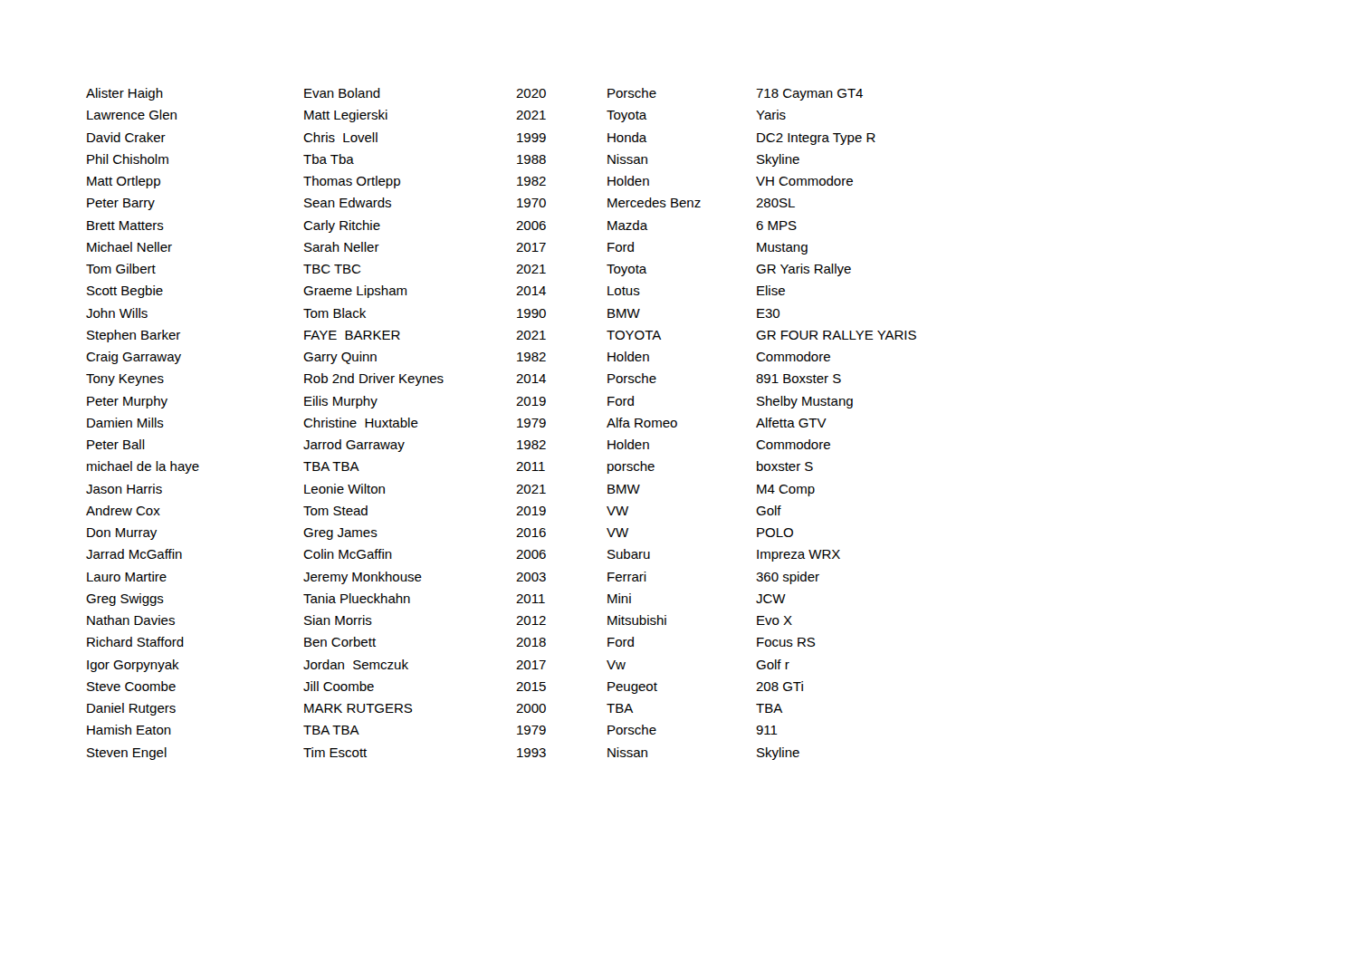| Alister Haigh | Evan Boland | 2020 | Porsche | 718 Cayman GT4 |
| Lawrence Glen | Matt Legierski | 2021 | Toyota | Yaris |
| David Craker | Chris Lovell | 1999 | Honda | DC2 Integra Type R |
| Phil Chisholm | Tba Tba | 1988 | Nissan | Skyline |
| Matt Ortlepp | Thomas Ortlepp | 1982 | Holden | VH Commodore |
| Peter Barry | Sean Edwards | 1970 | Mercedes Benz | 280SL |
| Brett Matters | Carly Ritchie | 2006 | Mazda | 6 MPS |
| Michael Neller | Sarah Neller | 2017 | Ford | Mustang |
| Tom Gilbert | TBC TBC | 2021 | Toyota | GR Yaris Rallye |
| Scott Begbie | Graeme Lipsham | 2014 | Lotus | Elise |
| John Wills | Tom Black | 1990 | BMW | E30 |
| Stephen Barker | FAYE BARKER | 2021 | TOYOTA | GR FOUR RALLYE YARIS |
| Craig Garraway | Garry Quinn | 1982 | Holden | Commodore |
| Tony Keynes | Rob 2nd Driver Keynes | 2014 | Porsche | 891 Boxster S |
| Peter Murphy | Eilis Murphy | 2019 | Ford | Shelby Mustang |
| Damien Mills | Christine Huxtable | 1979 | Alfa Romeo | Alfetta GTV |
| Peter Ball | Jarrod Garraway | 1982 | Holden | Commodore |
| michael de la haye | TBA TBA | 2011 | porsche | boxster S |
| Jason Harris | Leonie Wilton | 2021 | BMW | M4 Comp |
| Andrew Cox | Tom Stead | 2019 | VW | Golf |
| Don Murray | Greg James | 2016 | VW | POLO |
| Jarrad McGaffin | Colin McGaffin | 2006 | Subaru | Impreza WRX |
| Lauro Martire | Jeremy Monkhouse | 2003 | Ferrari | 360 spider |
| Greg Swiggs | Tania Plueckhahn | 2011 | Mini | JCW |
| Nathan Davies | Sian Morris | 2012 | Mitsubishi | Evo X |
| Richard Stafford | Ben Corbett | 2018 | Ford | Focus RS |
| Igor Gorpynyak | Jordan Semczuk | 2017 | Vw | Golf r |
| Steve Coombe | Jill Coombe | 2015 | Peugeot | 208 GTi |
| Daniel Rutgers | MARK RUTGERS | 2000 | TBA | TBA |
| Hamish Eaton | TBA TBA | 1979 | Porsche | 911 |
| Steven Engel | Tim Escott | 1993 | Nissan | Skyline |